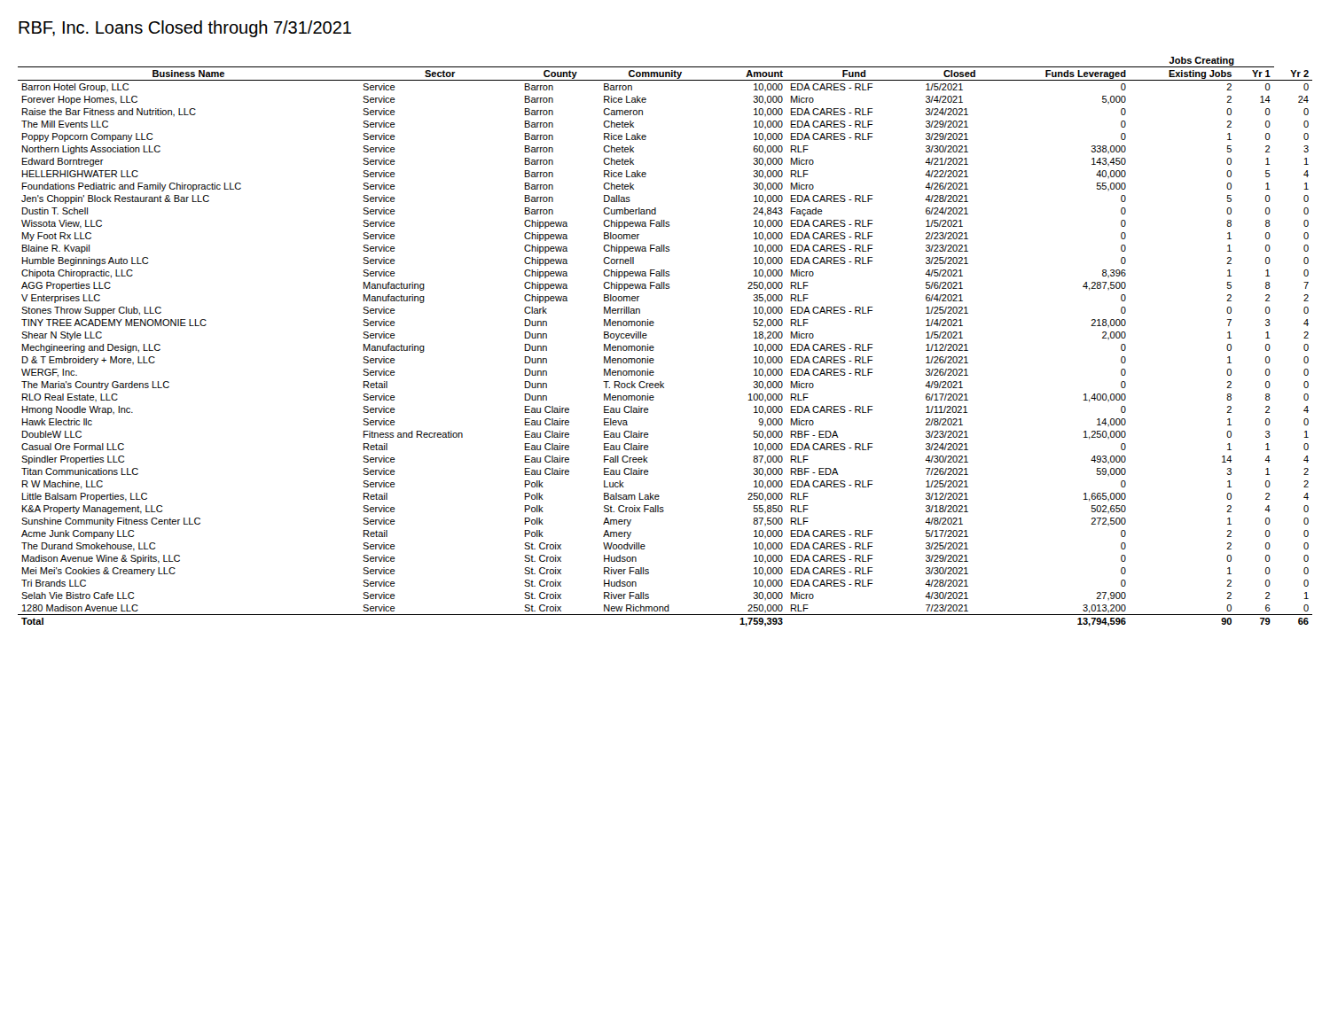RBF, Inc. Loans Closed through 7/31/2021
| | Jobs Creating |
| --- | --- |
| Business Name | Sector | County | Community | Amount | Fund | Closed | Funds Leveraged | Existing Jobs | Yr 1 | Yr 2 |
| Barron Hotel Group, LLC | Service | Barron | Barron | 10,000 | EDA CARES - RLF | 1/5/2021 | 0 | 2 | 0 | 0 |
| Forever Hope Homes, LLC | Service | Barron | Rice Lake | 30,000 | Micro | 3/4/2021 | 5,000 | 2 | 14 | 24 |
| Raise the Bar Fitness and Nutrition, LLC | Service | Barron | Cameron | 10,000 | EDA CARES - RLF | 3/24/2021 | 0 | 0 | 0 | 0 |
| The Mill Events LLC | Service | Barron | Chetek | 10,000 | EDA CARES - RLF | 3/29/2021 | 0 | 2 | 0 | 0 |
| Poppy Popcorn Company LLC | Service | Barron | Rice Lake | 10,000 | EDA CARES - RLF | 3/29/2021 | 0 | 1 | 0 | 0 |
| Northern Lights Association LLC | Service | Barron | Chetek | 60,000 | RLF | 3/30/2021 | 338,000 | 5 | 2 | 3 |
| Edward Borntreger | Service | Barron | Chetek | 30,000 | Micro | 4/21/2021 | 143,450 | 0 | 1 | 1 |
| HELLERHIGHWATER LLC | Service | Barron | Rice Lake | 30,000 | RLF | 4/22/2021 | 40,000 | 0 | 5 | 4 |
| Foundations Pediatric and Family Chiropractic LLC | Service | Barron | Chetek | 30,000 | Micro | 4/26/2021 | 55,000 | 0 | 1 | 1 |
| Jen's Choppin' Block Restaurant & Bar LLC | Service | Barron | Dallas | 10,000 | EDA CARES - RLF | 4/28/2021 | 0 | 5 | 0 | 0 |
| Dustin T. Schell | Service | Barron | Cumberland | 24,843 | Façade | 6/24/2021 | 0 | 0 | 0 | 0 |
| Wissota View, LLC | Service | Chippewa | Chippewa Falls | 10,000 | EDA CARES - RLF | 1/5/2021 | 0 | 8 | 8 | 0 |
| My Foot Rx LLC | Service | Chippewa | Bloomer | 10,000 | EDA CARES - RLF | 2/23/2021 | 0 | 1 | 0 | 0 |
| Blaine R. Kvapil | Service | Chippewa | Chippewa Falls | 10,000 | EDA CARES - RLF | 3/23/2021 | 0 | 1 | 0 | 0 |
| Humble Beginnings Auto LLC | Service | Chippewa | Cornell | 10,000 | EDA CARES - RLF | 3/25/2021 | 0 | 2 | 0 | 0 |
| Chipota Chiropractic, LLC | Service | Chippewa | Chippewa Falls | 10,000 | Micro | 4/5/2021 | 8,396 | 1 | 1 | 0 |
| AGG Properties LLC | Manufacturing | Chippewa | Chippewa Falls | 250,000 | RLF | 5/6/2021 | 4,287,500 | 5 | 8 | 7 |
| V Enterprises LLC | Manufacturing | Chippewa | Bloomer | 35,000 | RLF | 6/4/2021 | 0 | 2 | 2 | 2 |
| Stones Throw Supper Club, LLC | Service | Clark | Merrillan | 10,000 | EDA CARES - RLF | 1/25/2021 | 0 | 0 | 0 | 0 |
| TINY TREE ACADEMY MENOMONIE LLC | Service | Dunn | Menomonie | 52,000 | RLF | 1/4/2021 | 218,000 | 7 | 3 | 4 |
| Shear N Style LLC | Service | Dunn | Boyceville | 18,200 | Micro | 1/5/2021 | 2,000 | 1 | 1 | 2 |
| Mechgineering and Design, LLC | Manufacturing | Dunn | Menomonie | 10,000 | EDA CARES - RLF | 1/12/2021 | 0 | 0 | 0 | 0 |
| D & T Embroidery + More, LLC | Service | Dunn | Menomonie | 10,000 | EDA CARES - RLF | 1/26/2021 | 0 | 1 | 0 | 0 |
| WERGF, Inc. | Service | Dunn | Menomonie | 10,000 | EDA CARES - RLF | 3/26/2021 | 0 | 0 | 0 | 0 |
| The Maria's Country Gardens LLC | Retail | Dunn | T. Rock Creek | 30,000 | Micro | 4/9/2021 | 0 | 2 | 0 | 0 |
| RLO Real Estate, LLC | Service | Dunn | Menomonie | 100,000 | RLF | 6/17/2021 | 1,400,000 | 8 | 8 | 0 |
| Hmong Noodle Wrap, Inc. | Service | Eau Claire | Eau Claire | 10,000 | EDA CARES - RLF | 1/11/2021 | 0 | 2 | 2 | 4 |
| Hawk Electric llc | Service | Eau Claire | Eleva | 9,000 | Micro | 2/8/2021 | 14,000 | 1 | 0 | 0 |
| DoubleW LLC | Fitness and Recreation | Eau Claire | Eau Claire | 50,000 | RBF - EDA | 3/23/2021 | 1,250,000 | 0 | 3 | 1 |
| Casual Ore Formal LLC | Retail | Eau Claire | Eau Claire | 10,000 | EDA CARES - RLF | 3/24/2021 | 0 | 1 | 1 | 0 |
| Spindler Properties LLC | Service | Eau Claire | Fall Creek | 87,000 | RLF | 4/30/2021 | 493,000 | 14 | 4 | 4 |
| Titan Communications LLC | Service | Eau Claire | Eau Claire | 30,000 | RBF - EDA | 7/26/2021 | 59,000 | 3 | 1 | 2 |
| R W Machine, LLC | Service | Polk | Luck | 10,000 | EDA CARES - RLF | 1/25/2021 | 0 | 1 | 0 | 2 |
| Little Balsam Properties, LLC | Retail | Polk | Balsam Lake | 250,000 | RLF | 3/12/2021 | 1,665,000 | 0 | 2 | 4 |
| K&A Property Management, LLC | Service | Polk | St. Croix Falls | 55,850 | RLF | 3/18/2021 | 502,650 | 2 | 4 | 0 |
| Sunshine Community Fitness Center LLC | Service | Polk | Amery | 87,500 | RLF | 4/8/2021 | 272,500 | 1 | 0 | 0 |
| Acme Junk Company LLC | Retail | Polk | Amery | 10,000 | EDA CARES - RLF | 5/17/2021 | 0 | 2 | 0 | 0 |
| The Durand Smokehouse, LLC | Service | St. Croix | Woodville | 10,000 | EDA CARES - RLF | 3/25/2021 | 0 | 2 | 0 | 0 |
| Madison Avenue Wine & Spirits, LLC | Service | St. Croix | Hudson | 10,000 | EDA CARES - RLF | 3/29/2021 | 0 | 0 | 0 | 0 |
| Mei Mei's Cookies & Creamery LLC | Service | St. Croix | River Falls | 10,000 | EDA CARES - RLF | 3/30/2021 | 0 | 1 | 0 | 0 |
| Tri Brands LLC | Service | St. Croix | Hudson | 10,000 | EDA CARES - RLF | 4/28/2021 | 0 | 2 | 0 | 0 |
| Selah Vie Bistro Cafe LLC | Service | St. Croix | River Falls | 30,000 | Micro | 4/30/2021 | 27,900 | 2 | 2 | 1 |
| 1280 Madison Avenue LLC | Service | St. Croix | New Richmond | 250,000 | RLF | 7/23/2021 | 3,013,200 | 0 | 6 | 0 |
| Total | | | | 1,759,393 | | | 13,794,596 | 90 | 79 | 66 |